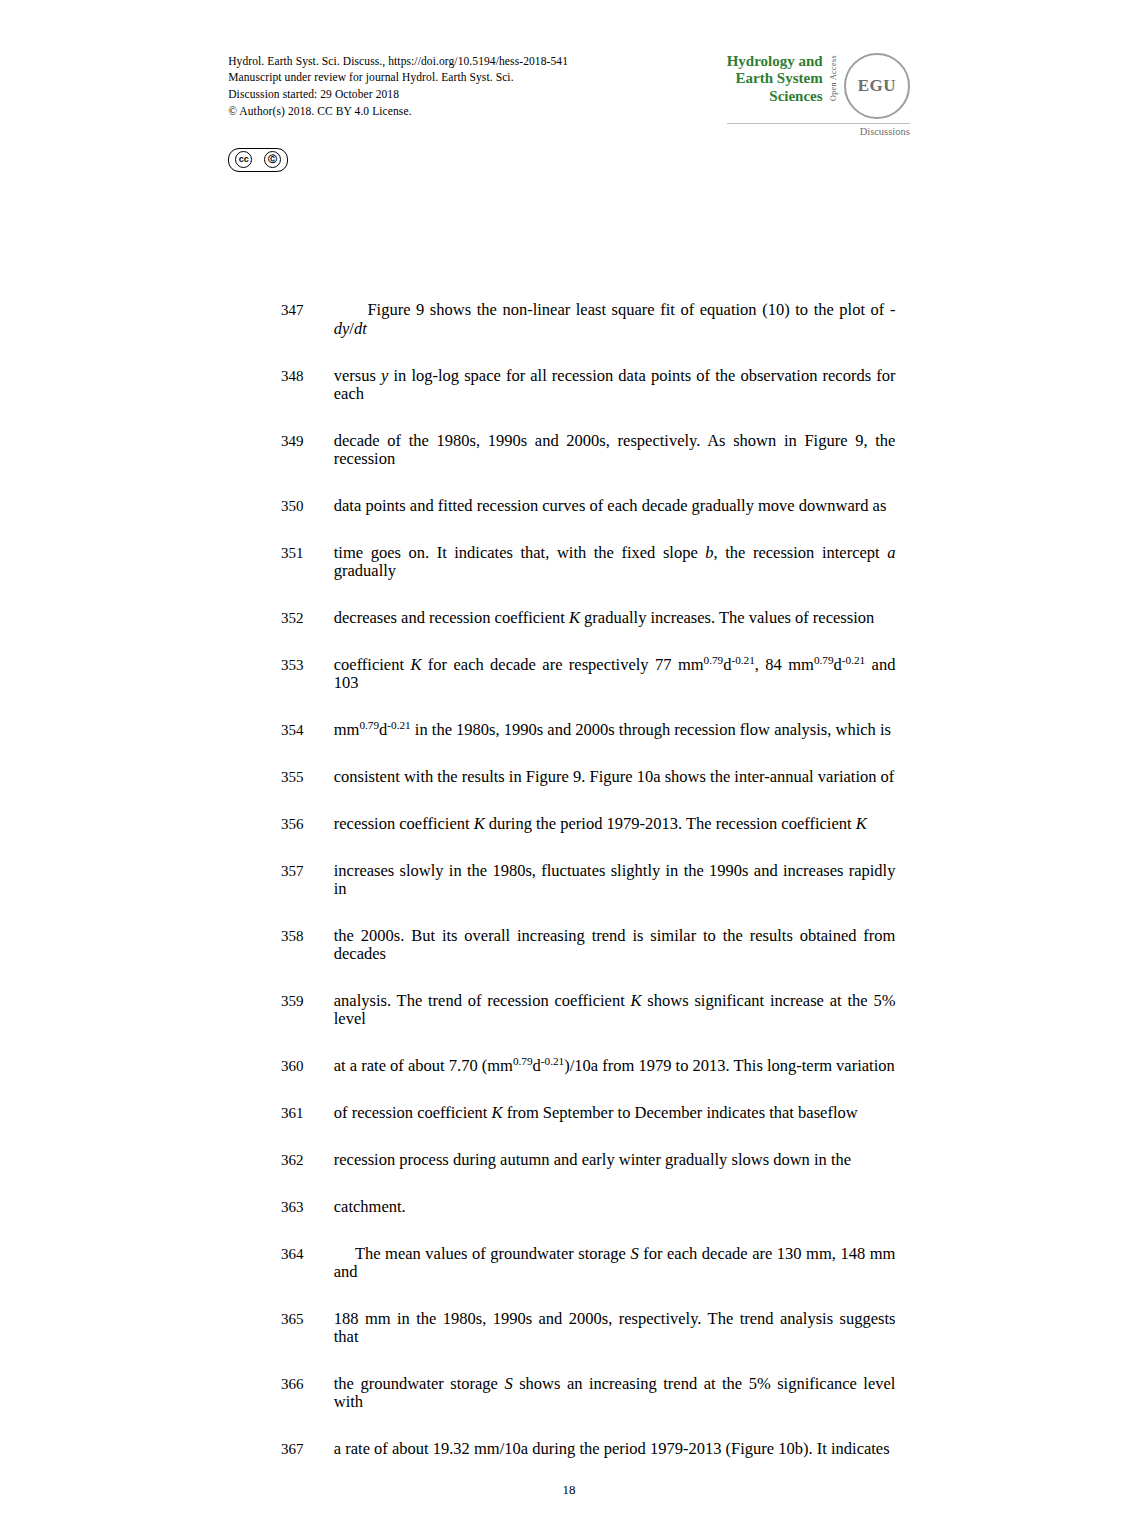Hydrol. Earth Syst. Sci. Discuss., https://doi.org/10.5194/hess-2018-541
Manuscript under review for journal Hydrol. Earth Syst. Sci.
Discussion started: 29 October 2018
© Author(s) 2018. CC BY 4.0 License.
Hydrology and
Earth System
Sciences
Open Access
EGU
Discussions
ccⒸ
347
Figure 9 shows the non-linear least square fit of equation (10) to the plot of -dy/dt
348
versus y in log-log space for all recession data points of the observation records for each
349
decade of the 1980s, 1990s and 2000s, respectively. As shown in Figure 9, the recession
350
data points and fitted recession curves of each decade gradually move downward as
351
time goes on. It indicates that, with the fixed slope b, the recession intercept a gradually
352
decreases and recession coefficient K gradually increases. The values of recession
353
coefficient K for each decade are respectively 77 mm0.79d-0.21, 84 mm0.79d-0.21 and 103
354
mm0.79d-0.21 in the 1980s, 1990s and 2000s through recession flow analysis, which is
355
consistent with the results in Figure 9. Figure 10a shows the inter-annual variation of
356
recession coefficient K during the period 1979-2013. The recession coefficient K
357
increases slowly in the 1980s, fluctuates slightly in the 1990s and increases rapidly in
358
the 2000s. But its overall increasing trend is similar to the results obtained from decades
359
analysis. The trend of recession coefficient K shows significant increase at the 5% level
360
at a rate of about 7.70 (mm0.79d-0.21)/10a from 1979 to 2013. This long-term variation
361
of recession coefficient K from September to December indicates that baseflow
362
recession process during autumn and early winter gradually slows down in the
363
catchment.
364
The mean values of groundwater storage S for each decade are 130 mm, 148 mm and
365
188 mm in the 1980s, 1990s and 2000s, respectively. The trend analysis suggests that
366
the groundwater storage S shows an increasing trend at the 5% significance level with
367
a rate of about 19.32 mm/10a during the period 1979-2013 (Figure 10b). It indicates
18